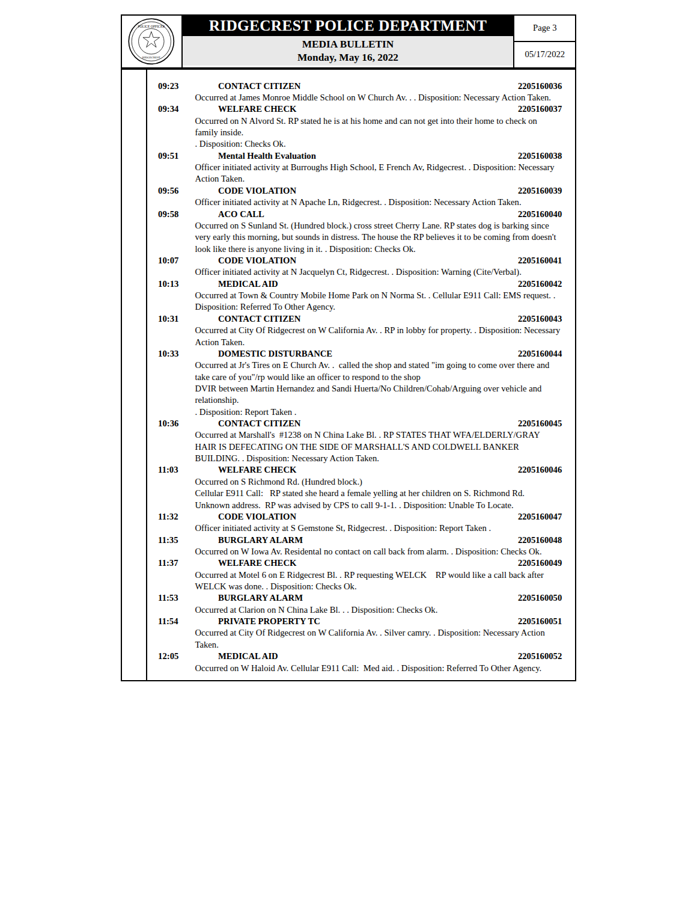POLICE OFFICER RIDGECREST
RIDGECREST POLICE DEPARTMENT
MEDIA BULLETIN
Monday, May 16, 2022
Page 3
05/17/2022
09:23 CONTACT CITIZEN 2205160036
Occurred at James Monroe Middle School on W Church Av. . . Disposition: Necessary Action Taken.
09:34 WELFARE CHECK 2205160037
Occurred on N Alvord St. RP stated he is at his home and can not get into their home to check on family inside.
. Disposition: Checks Ok.
09:51 Mental Health Evaluation 2205160038
Officer initiated activity at Burroughs High School, E French Av, Ridgecrest. . Disposition: Necessary Action Taken.
09:56 CODE VIOLATION 2205160039
Officer initiated activity at N Apache Ln, Ridgecrest. . Disposition: Necessary Action Taken.
09:58 ACO CALL 2205160040
Occurred on S Sunland St. (Hundred block.) cross street Cherry Lane. RP states dog is barking since very early this morning, but sounds in distress. The house the RP believes it to be coming from doesn't look like there is anyone living in it. . Disposition: Checks Ok.
10:07 CODE VIOLATION 2205160041
Officer initiated activity at N Jacquelyn Ct, Ridgecrest. . Disposition: Warning (Cite/Verbal).
10:13 MEDICAL AID 2205160042
Occurred at Town & Country Mobile Home Park on N Norma St. . Cellular E911 Call: EMS request. . Disposition: Referred To Other Agency.
10:31 CONTACT CITIZEN 2205160043
Occurred at City Of Ridgecrest on W California Av. . RP in lobby for property. . Disposition: Necessary Action Taken.
10:33 DOMESTIC DISTURBANCE 2205160044
Occurred at Jr's Tires on E Church Av. . called the shop and stated "im going to come over there and take care of you"/rp would like an officer to respond to the shop
DVIR between Martin Hernandez and Sandi Huerta/No Children/Cohab/Arguing over vehicle and relationship.
. Disposition: Report Taken .
10:36 CONTACT CITIZEN 2205160045
Occurred at Marshall's #1238 on N China Lake Bl. . RP STATES THAT WFA/ELDERLY/GRAY HAIR IS DEFECATING ON THE SIDE OF MARSHALL'S AND COLDWELL BANKER BUILDING. . Disposition: Necessary Action Taken.
11:03 WELFARE CHECK 2205160046
Occurred on S Richmond Rd. (Hundred block.)
Cellular E911 Call: RP stated she heard a female yelling at her children on S. Richmond Rd. Unknown address. RP was advised by CPS to call 9-1-1. . Disposition: Unable To Locate.
11:32 CODE VIOLATION 2205160047
Officer initiated activity at S Gemstone St, Ridgecrest. . Disposition: Report Taken .
11:35 BURGLARY ALARM 2205160048
Occurred on W Iowa Av. Residental no contact on call back from alarm. . Disposition: Checks Ok.
11:37 WELFARE CHECK 2205160049
Occurred at Motel 6 on E Ridgecrest Bl. . RP requesting WELCK RP would like a call back after WELCK was done. . Disposition: Checks Ok.
11:53 BURGLARY ALARM 2205160050
Occurred at Clarion on N China Lake Bl. . . Disposition: Checks Ok.
11:54 PRIVATE PROPERTY TC 2205160051
Occurred at City Of Ridgecrest on W California Av. . Silver camry. . Disposition: Necessary Action Taken.
12:05 MEDICAL AID 2205160052
Occurred on W Haloid Av. Cellular E911 Call: Med aid. . Disposition: Referred To Other Agency.